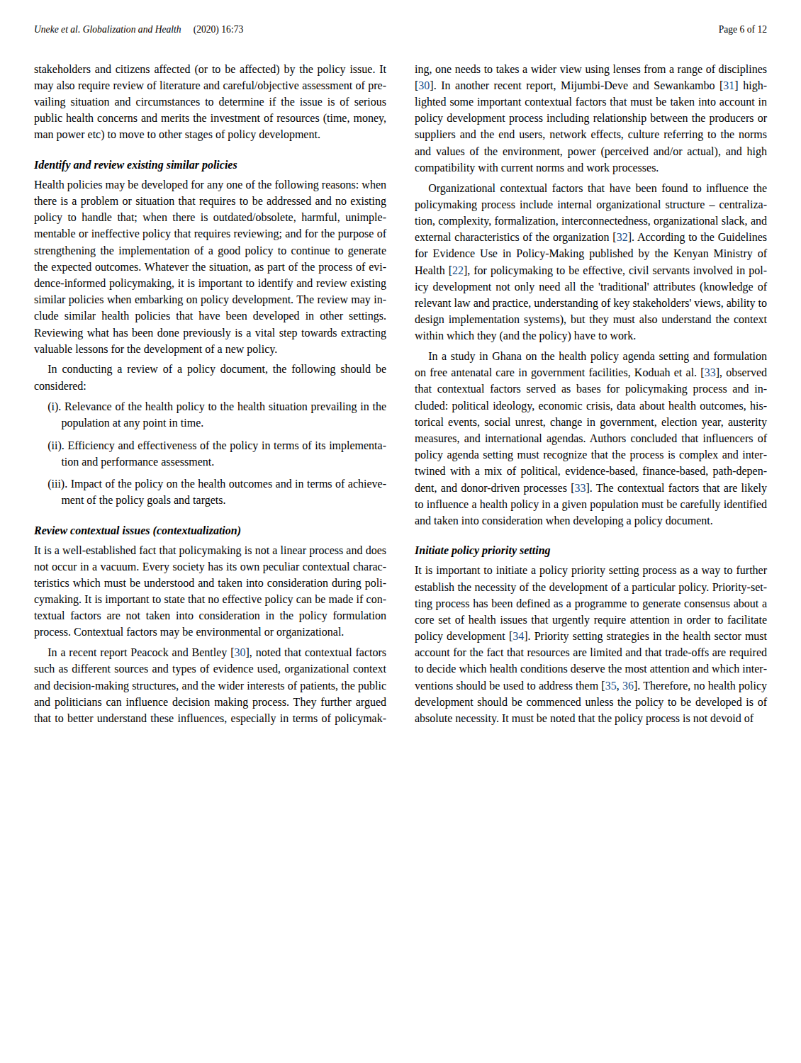Uneke et al. Globalization and Health (2020) 16:73
Page 6 of 12
stakeholders and citizens affected (or to be affected) by the policy issue. It may also require review of literature and careful/objective assessment of prevailing situation and circumstances to determine if the issue is of serious public health concerns and merits the investment of resources (time, money, man power etc) to move to other stages of policy development.
Identify and review existing similar policies
Health policies may be developed for any one of the following reasons: when there is a problem or situation that requires to be addressed and no existing policy to handle that; when there is outdated/obsolete, harmful, unimplementable or ineffective policy that requires reviewing; and for the purpose of strengthening the implementation of a good policy to continue to generate the expected outcomes. Whatever the situation, as part of the process of evidence-informed policymaking, it is important to identify and review existing similar policies when embarking on policy development. The review may include similar health policies that have been developed in other settings. Reviewing what has been done previously is a vital step towards extracting valuable lessons for the development of a new policy.
In conducting a review of a policy document, the following should be considered:
(i). Relevance of the health policy to the health situation prevailing in the population at any point in time.
(ii). Efficiency and effectiveness of the policy in terms of its implementation and performance assessment.
(iii). Impact of the policy on the health outcomes and in terms of achievement of the policy goals and targets.
Review contextual issues (contextualization)
It is a well-established fact that policymaking is not a linear process and does not occur in a vacuum. Every society has its own peculiar contextual characteristics which must be understood and taken into consideration during policymaking. It is important to state that no effective policy can be made if contextual factors are not taken into consideration in the policy formulation process. Contextual factors may be environmental or organizational.
In a recent report Peacock and Bentley [30], noted that contextual factors such as different sources and types of evidence used, organizational context and decision-making structures, and the wider interests of patients, the public and politicians can influence decision making process. They further argued that to better understand these influences, especially in terms of policymaking, one needs to takes a wider view using lenses from a range of disciplines [30]. In another recent report, Mijumbi-Deve and Sewankambo [31] highlighted some important contextual factors that must be taken into account in policy development process including relationship between the producers or suppliers and the end users, network effects, culture referring to the norms and values of the environment, power (perceived and/or actual), and high compatibility with current norms and work processes.
Organizational contextual factors that have been found to influence the policymaking process include internal organizational structure – centralization, complexity, formalization, interconnectedness, organizational slack, and external characteristics of the organization [32]. According to the Guidelines for Evidence Use in Policy-Making published by the Kenyan Ministry of Health [22], for policymaking to be effective, civil servants involved in policy development not only need all the 'traditional' attributes (knowledge of relevant law and practice, understanding of key stakeholders' views, ability to design implementation systems), but they must also understand the context within which they (and the policy) have to work.
In a study in Ghana on the health policy agenda setting and formulation on free antenatal care in government facilities, Koduah et al. [33], observed that contextual factors served as bases for policymaking process and included: political ideology, economic crisis, data about health outcomes, historical events, social unrest, change in government, election year, austerity measures, and international agendas. Authors concluded that influencers of policy agenda setting must recognize that the process is complex and intertwined with a mix of political, evidence-based, finance-based, path-dependent, and donor-driven processes [33]. The contextual factors that are likely to influence a health policy in a given population must be carefully identified and taken into consideration when developing a policy document.
Initiate policy priority setting
It is important to initiate a policy priority setting process as a way to further establish the necessity of the development of a particular policy. Priority-setting process has been defined as a programme to generate consensus about a core set of health issues that urgently require attention in order to facilitate policy development [34]. Priority setting strategies in the health sector must account for the fact that resources are limited and that trade-offs are required to decide which health conditions deserve the most attention and which interventions should be used to address them [35, 36]. Therefore, no health policy development should be commenced unless the policy to be developed is of absolute necessity. It must be noted that the policy process is not devoid of